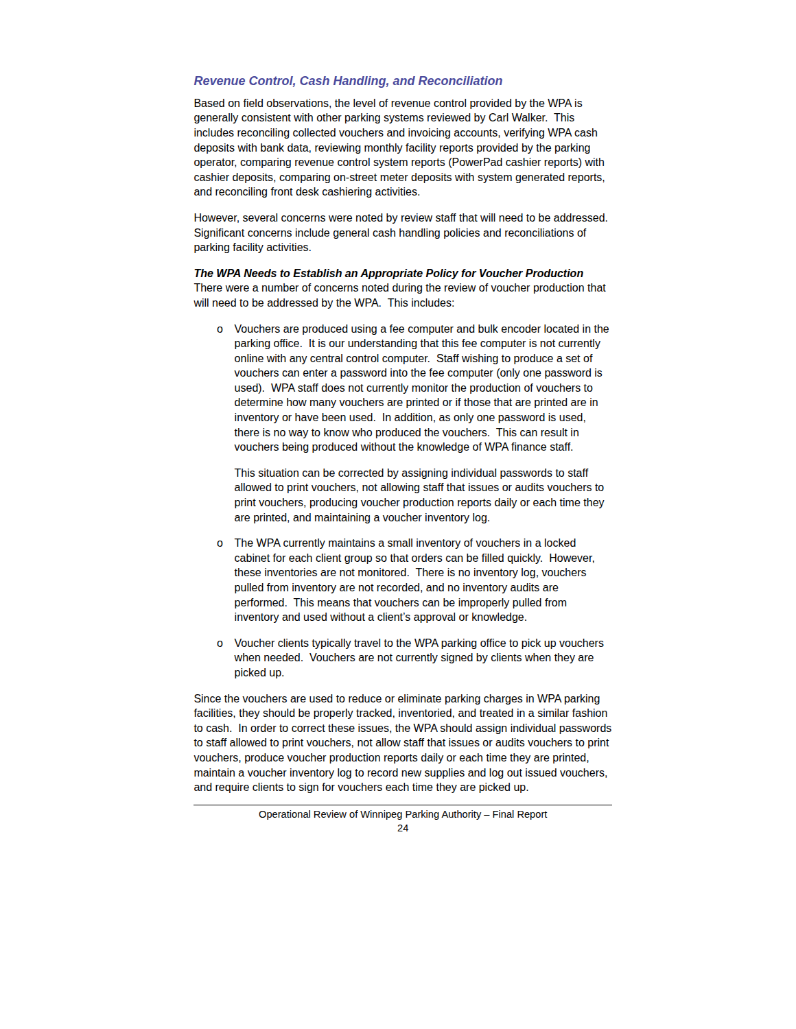Revenue Control, Cash Handling, and Reconciliation
Based on field observations, the level of revenue control provided by the WPA is generally consistent with other parking systems reviewed by Carl Walker. This includes reconciling collected vouchers and invoicing accounts, verifying WPA cash deposits with bank data, reviewing monthly facility reports provided by the parking operator, comparing revenue control system reports (PowerPad cashier reports) with cashier deposits, comparing on-street meter deposits with system generated reports, and reconciling front desk cashiering activities.
However, several concerns were noted by review staff that will need to be addressed. Significant concerns include general cash handling policies and reconciliations of parking facility activities.
The WPA Needs to Establish an Appropriate Policy for Voucher Production
There were a number of concerns noted during the review of voucher production that will need to be addressed by the WPA. This includes:
Vouchers are produced using a fee computer and bulk encoder located in the parking office. It is our understanding that this fee computer is not currently online with any central control computer. Staff wishing to produce a set of vouchers can enter a password into the fee computer (only one password is used). WPA staff does not currently monitor the production of vouchers to determine how many vouchers are printed or if those that are printed are in inventory or have been used. In addition, as only one password is used, there is no way to know who produced the vouchers. This can result in vouchers being produced without the knowledge of WPA finance staff.
This situation can be corrected by assigning individual passwords to staff allowed to print vouchers, not allowing staff that issues or audits vouchers to print vouchers, producing voucher production reports daily or each time they are printed, and maintaining a voucher inventory log.
The WPA currently maintains a small inventory of vouchers in a locked cabinet for each client group so that orders can be filled quickly. However, these inventories are not monitored. There is no inventory log, vouchers pulled from inventory are not recorded, and no inventory audits are performed. This means that vouchers can be improperly pulled from inventory and used without a client’s approval or knowledge.
Voucher clients typically travel to the WPA parking office to pick up vouchers when needed. Vouchers are not currently signed by clients when they are picked up.
Since the vouchers are used to reduce or eliminate parking charges in WPA parking facilities, they should be properly tracked, inventoried, and treated in a similar fashion to cash. In order to correct these issues, the WPA should assign individual passwords to staff allowed to print vouchers, not allow staff that issues or audits vouchers to print vouchers, produce voucher production reports daily or each time they are printed, maintain a voucher inventory log to record new supplies and log out issued vouchers, and require clients to sign for vouchers each time they are picked up.
Operational Review of Winnipeg Parking Authority – Final Report 24